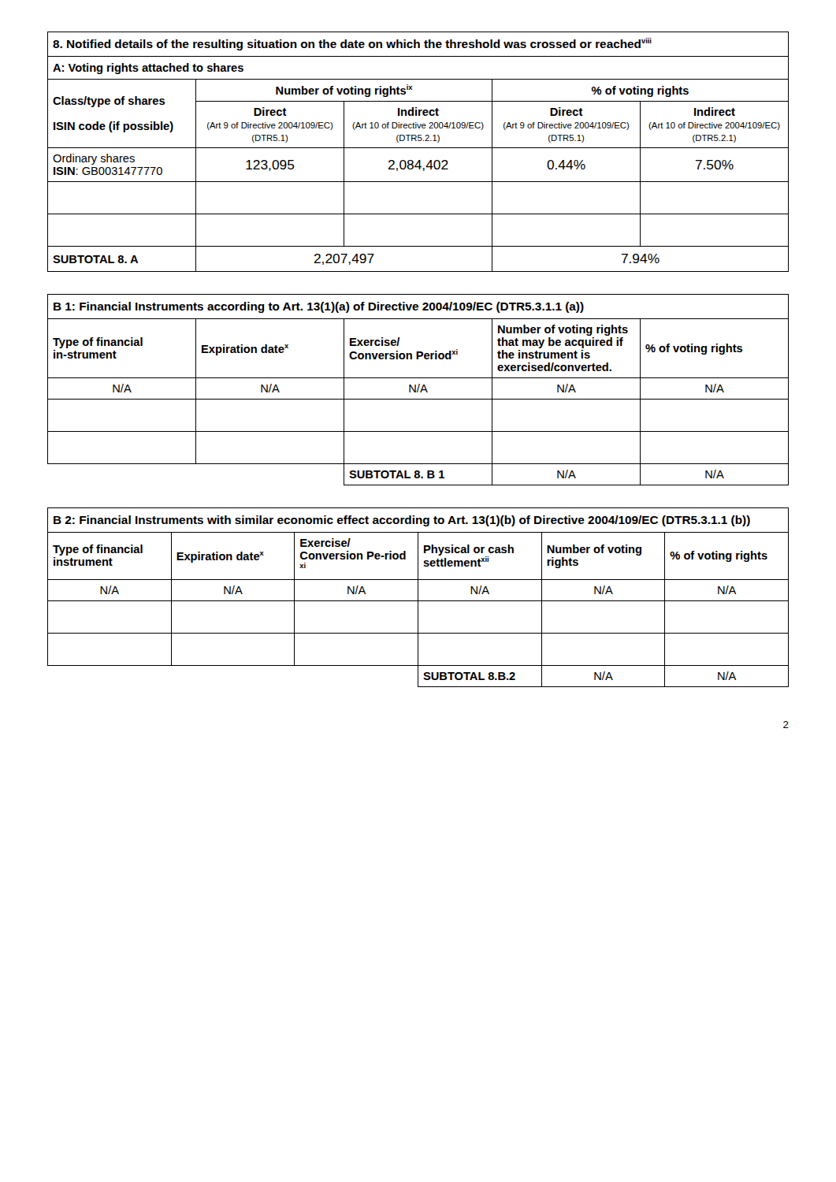| 8. Notified details of the resulting situation on the date on which the threshold was crossed or reached viii |
| A: Voting rights attached to shares |
| Class/type of shares ISIN code (if possible) | Number of voting rights ix | % of voting rights |
| Direct (Art 9 of Directive 2004/109/EC) (DTR5.1) | Indirect (Art 10 of Directive 2004/109/EC) (DTR5.2.1) | Direct (Art 9 of Directive 2004/109/EC) (DTR5.1) | Indirect (Art 10 of Directive 2004/109/EC) (DTR5.2.1) |
| Ordinary shares ISIN : GB0031477770 | 123,095 | 2,084,402 | 0.44% | 7.50% |
| SUBTOTAL 8. A | 2,207,497 | 7.94% |
| B 1: Financial Instruments according to Art. 13(1)(a) of Directive 2004/109/EC (DTR5.3.1.1 (a)) |
| Type of financial in‑strument | Expiration date x | Exercise/ Conversion Period xi | Number of voting rights that may be acquired if the instrument is exercised/converted. | % of voting rights |
| N/A | N/A | N/A | N/A | N/A |
| | SUBTOTAL 8. B 1 | N/A | N/A |
| B 2: Financial Instruments with similar economic effect according to Art. 13(1)(b) of Directive 2004/109/EC (DTR5.3.1.1 (b)) |
| Type of financial instrument | Expiration date x | Exercise/ Conversion Pe‑riod xi | Physical or cash settlement xii | Number of voting rights | % of voting rights |
| N/A | N/A | N/A | N/A | N/A | N/A |
| | SUBTOTAL 8.B.2 | N/A | N/A |
2